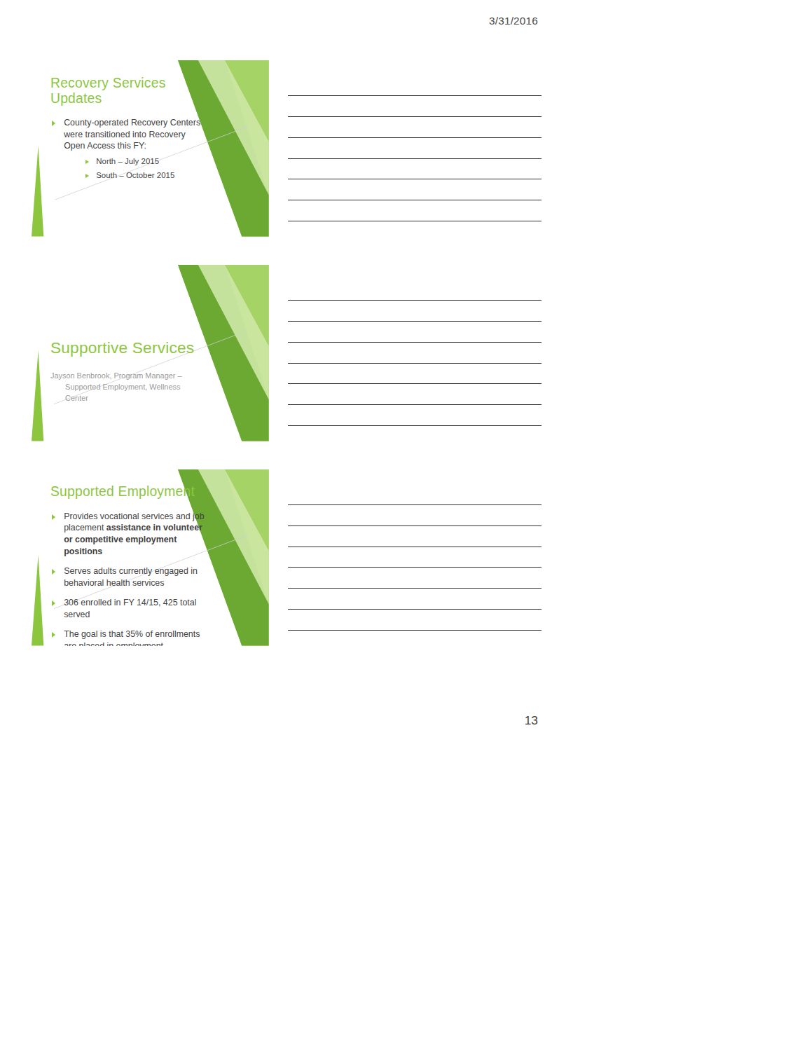3/31/2016
Recovery Services Updates
County-operated Recovery Centers were transitioned into Recovery Open Access this FY:
North – July 2015
South – October 2015
Supportive Services
Jayson Benbrook, Program Manager – Supported Employment, Wellness Center
Supported Employment
Provides vocational services and job placement assistance in volunteer or competitive employment positions
Serves adults currently engaged in behavioral health services
306 enrolled in FY 14/15, 425 total served
The goal is that 35% of enrollments are placed in employment
13